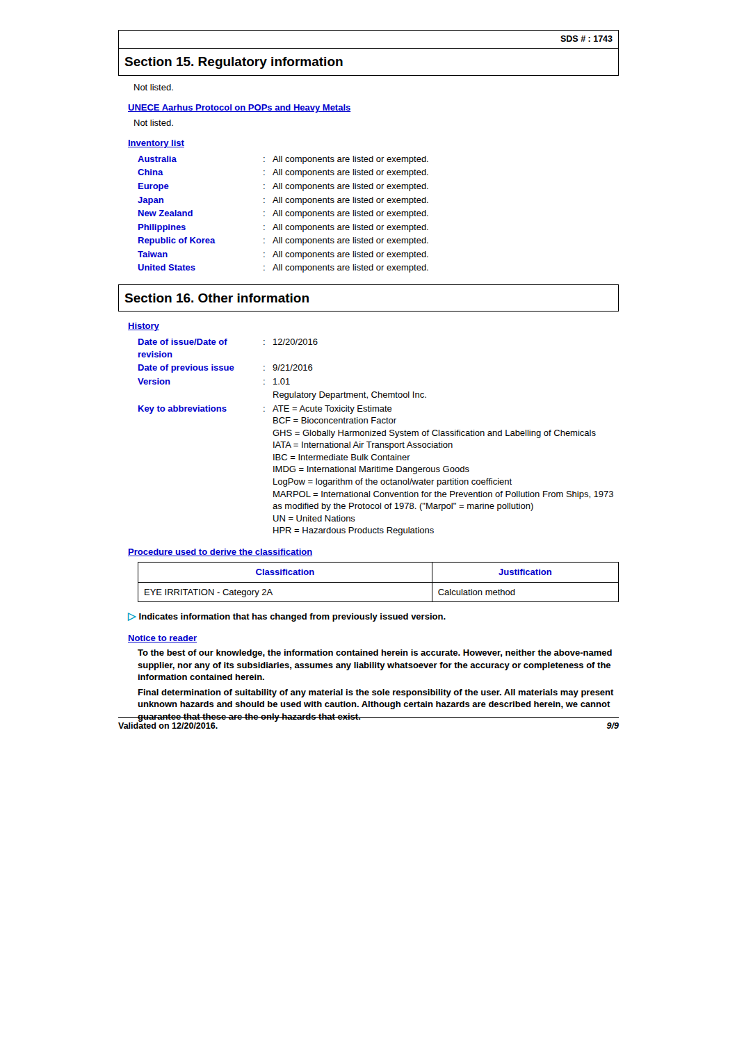SDS # : 1743
Section 15. Regulatory information
Not listed.
UNECE Aarhus Protocol on POPs and Heavy Metals
Not listed.
Inventory list
| Australia | : | All components are listed or exempted. |
| China | : | All components are listed or exempted. |
| Europe | : | All components are listed or exempted. |
| Japan | : | All components are listed or exempted. |
| New Zealand | : | All components are listed or exempted. |
| Philippines | : | All components are listed or exempted. |
| Republic of Korea | : | All components are listed or exempted. |
| Taiwan | : | All components are listed or exempted. |
| United States | : | All components are listed or exempted. |
Section 16. Other information
History
| Date of issue/Date of revision | : | 12/20/2016 |
| Date of previous issue | : | 9/21/2016 |
| Version | : | 1.01 |
| | | Regulatory Department, Chemtool Inc. |
| Key to abbreviations | : | ATE = Acute Toxicity Estimate BCF = Bioconcentration Factor GHS = Globally Harmonized System of Classification and Labelling of Chemicals IATA = International Air Transport Association IBC = Intermediate Bulk Container IMDG = International Maritime Dangerous Goods LogPow = logarithm of the octanol/water partition coefficient MARPOL = International Convention for the Prevention of Pollution From Ships, 1973 as modified by the Protocol of 1978. ("Marpol" = marine pollution) UN = United Nations HPR = Hazardous Products Regulations |
Procedure used to derive the classification
| Classification | Justification |
| --- | --- |
| EYE IRRITATION - Category 2A | Calculation method |
▷ Indicates information that has changed from previously issued version.
Notice to reader
To the best of our knowledge, the information contained herein is accurate. However, neither the above-named supplier, nor any of its subsidiaries, assumes any liability whatsoever for the accuracy or completeness of the information contained herein.
Final determination of suitability of any material is the sole responsibility of the user. All materials may present unknown hazards and should be used with caution. Although certain hazards are described herein, we cannot guarantee that these are the only hazards that exist.
Validated on 12/20/2016. 9/9